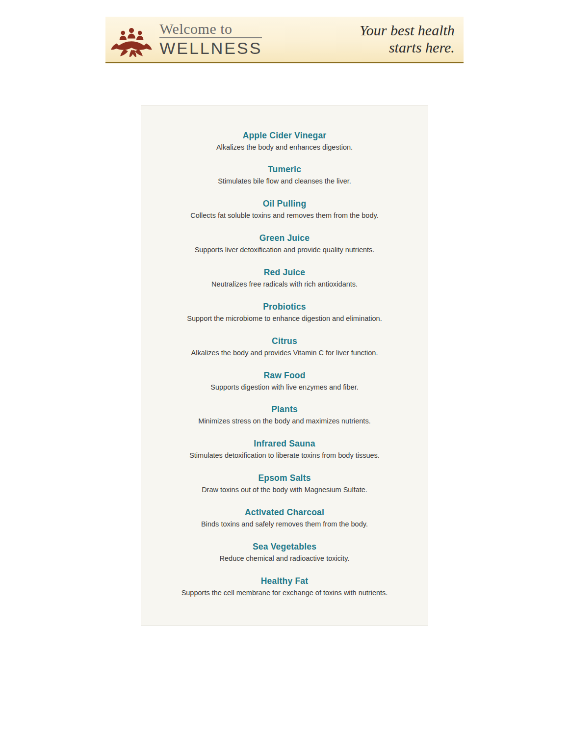Welcome to WELLNESS
Your best health
starts here.
Apple Cider Vinegar
Alkalizes the body and enhances digestion.
Tumeric
Stimulates bile flow and cleanses the liver.
Oil Pulling
Collects fat soluble toxins and removes them from the body.
Green Juice
Supports liver detoxification and provide quality nutrients.
Red Juice
Neutralizes free radicals with rich antioxidants.
Probiotics
Support the microbiome to enhance digestion and elimination.
Citrus
Alkalizes the body and provides Vitamin C for liver function.
Raw Food
Supports digestion with live enzymes and fiber.
Plants
Minimizes stress on the body and maximizes nutrients.
Infrared Sauna
Stimulates detoxification to liberate toxins from body tissues.
Epsom Salts
Draw toxins out of the body with Magnesium Sulfate.
Activated Charcoal
Binds toxins and safely removes them from the body.
Sea Vegetables
Reduce chemical and radioactive toxicity.
Healthy Fat
Supports the cell membrane for exchange of toxins with nutrients.